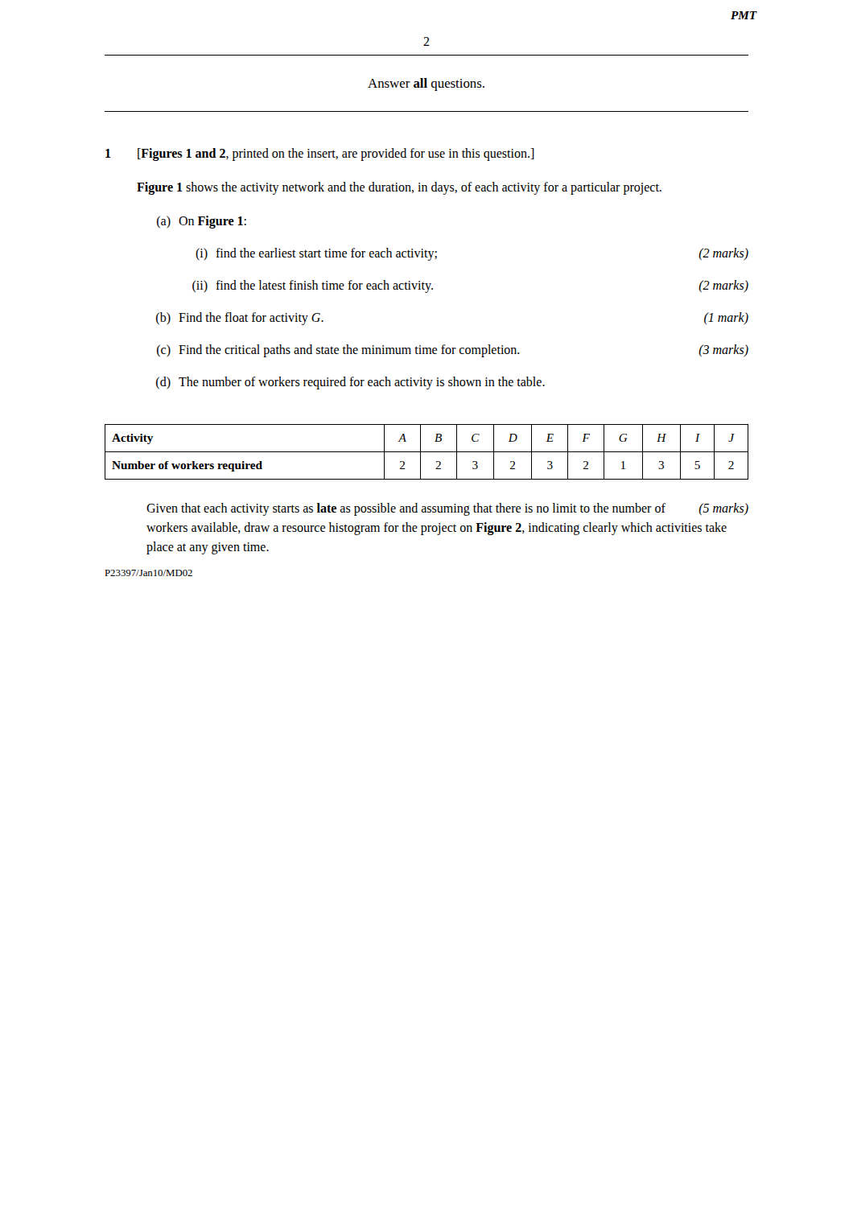PMT
2
Answer all questions.
1
[Figures 1 and 2, printed on the insert, are provided for use in this question.]
Figure 1 shows the activity network and the duration, in days, of each activity for a particular project.
(a)
On Figure 1:
(i)
(2 marks) find the earliest start time for each activity;
(ii)
(2 marks) find the latest finish time for each activity.
(b)
(1 mark) Find the float for activity G.
(c)
(3 marks) Find the critical paths and state the minimum time for completion.
(d)
The number of workers required for each activity is shown in the table.
| Activity | A | B | C | D | E | F | G | H | I | J |
| Number of workers required | 2 | 2 | 3 | 2 | 3 | 2 | 1 | 3 | 5 | 2 |
(5 marks) Given that each activity starts as late as possible and assuming that there is no limit to the number of workers available, draw a resource histogram for the project on Figure 2, indicating clearly which activities take place at any given time.
P23397/Jan10/MD02